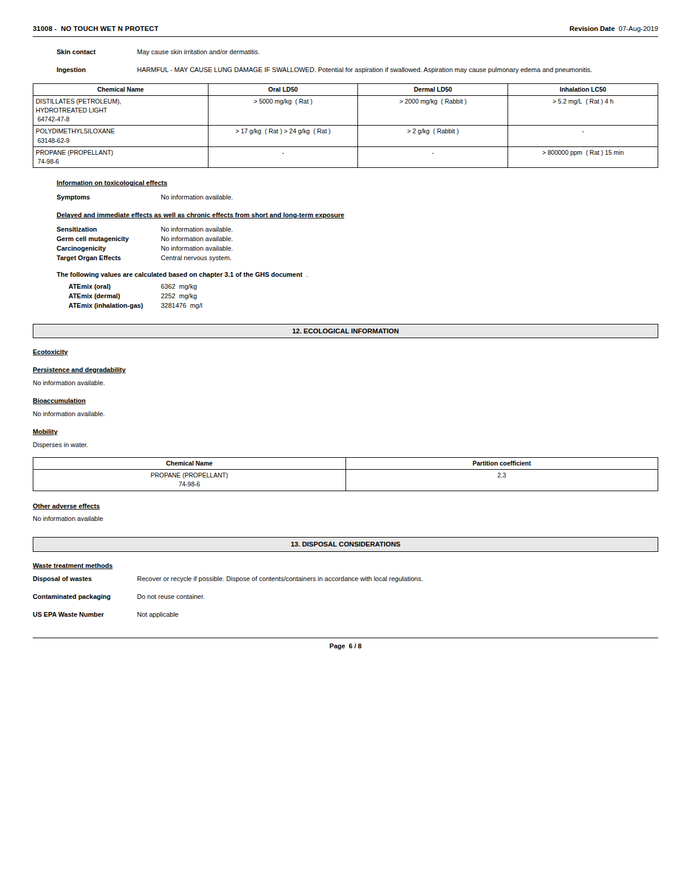31008 - NO TOUCH WET N PROTECT
Revision Date 07-Aug-2019
Skin contact
May cause skin irritation and/or dermatitis.
Ingestion
HARMFUL - MAY CAUSE LUNG DAMAGE IF SWALLOWED. Potential for aspiration if swallowed. Aspiration may cause pulmonary edema and pneumonitis.
| Chemical Name | Oral LD50 | Dermal LD50 | Inhalation LC50 |
| --- | --- | --- | --- |
| DISTILLATES (PETROLEUM), HYDROTREATED LIGHT 64742-47-8 | > 5000 mg/kg ( Rat ) | > 2000 mg/kg ( Rabbit ) | > 5.2 mg/L ( Rat ) 4 h |
| POLYDIMETHYLSILOXANE 63148-62-9 | > 17 g/kg ( Rat ) > 24 g/kg ( Rat ) | > 2 g/kg ( Rabbit ) | - |
| PROPANE (PROPELLANT) 74-98-6 | - | - | > 800000 ppm ( Rat ) 15 min |
Information on toxicological effects
Symptoms
No information available.
Delayed and immediate effects as well as chronic effects from short and long-term exposure
Sensitization
No information available.
Germ cell mutagenicity
No information available.
Carcinogenicity
No information available.
Target Organ Effects
Central nervous system.
The following values are calculated based on chapter 3.1 of the GHS document .
ATEmix (oral)
6362 mg/kg
ATEmix (dermal)
2252 mg/kg
ATEmix (inhalation-gas)
3281476 mg/l
12. ECOLOGICAL INFORMATION
Ecotoxicity
Persistence and degradability
No information available.
Bioaccumulation
No information available.
Mobility
Disperses in water.
| Chemical Name | Partition coefficient |
| --- | --- |
| PROPANE (PROPELLANT) 74-98-6 | 2.3 |
Other adverse effects
No information available
13. DISPOSAL CONSIDERATIONS
Waste treatment methods
Disposal of wastes
Recover or recycle if possible. Dispose of contents/containers in accordance with local regulations.
Contaminated packaging
Do not reuse container.
US EPA Waste Number
Not applicable
Page 6 / 8